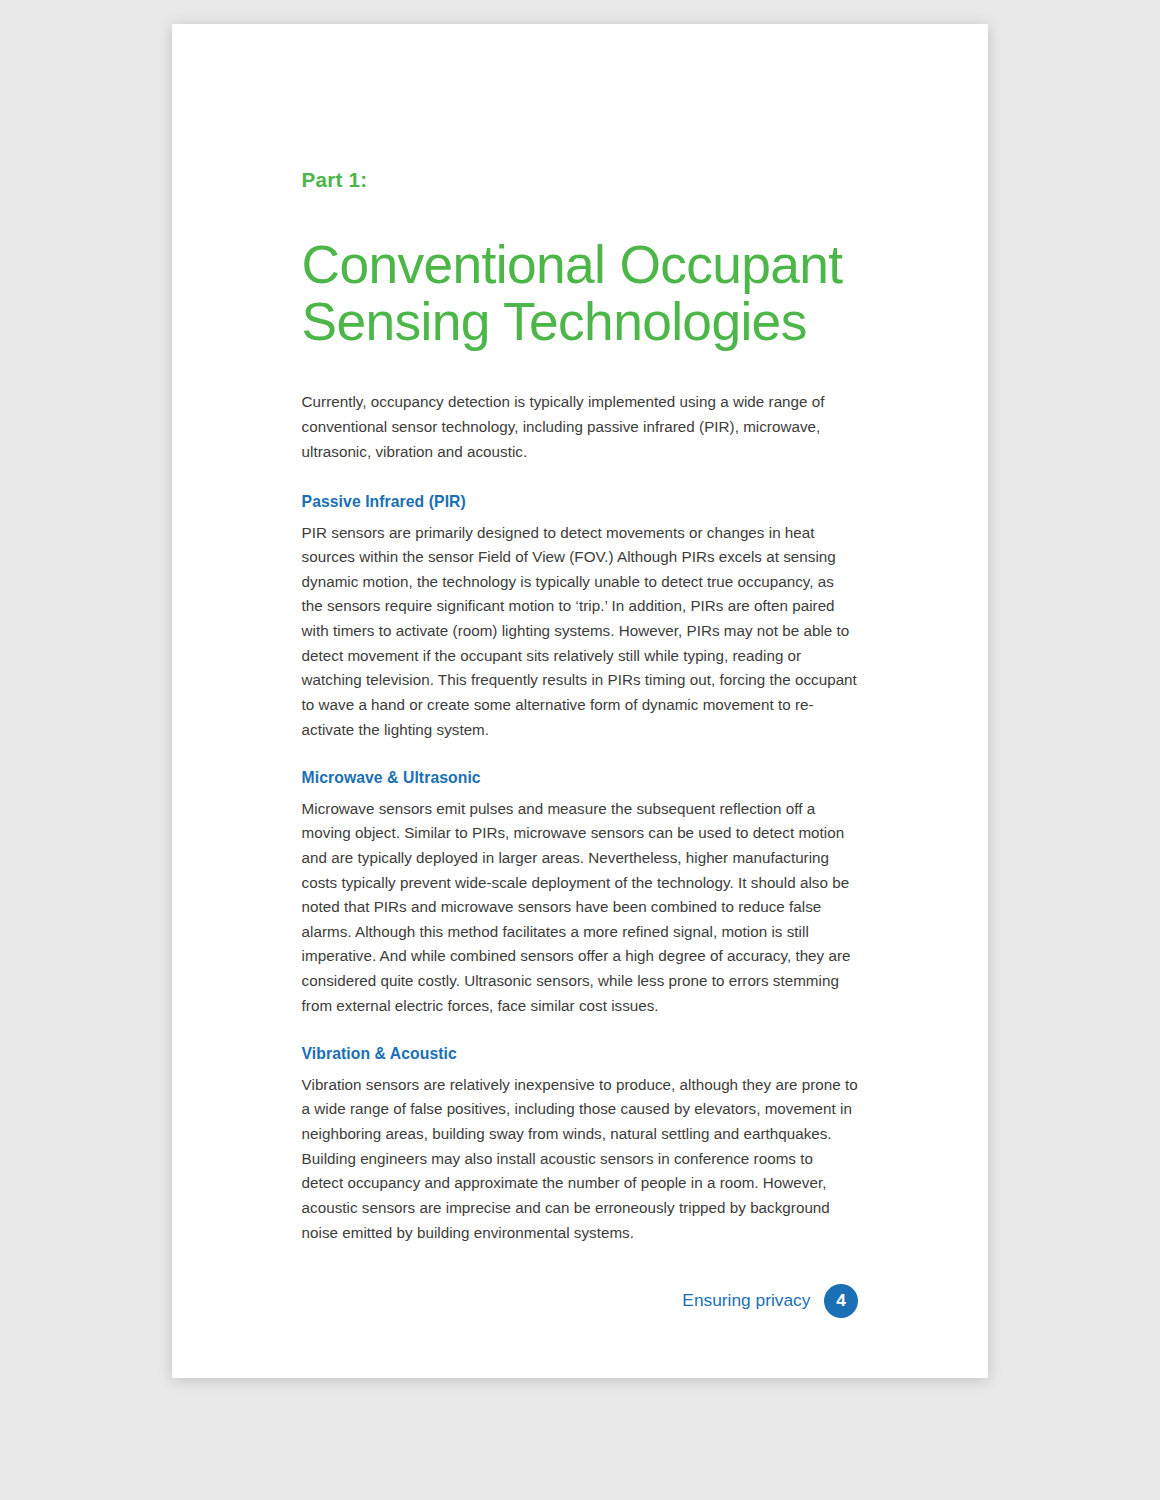Part 1:
Conventional Occupant
Sensing Technologies
Currently, occupancy detection is typically implemented using a wide range of conventional sensor technology, including passive infrared (PIR), microwave, ultrasonic, vibration and acoustic.
Passive Infrared (PIR)
PIR sensors are primarily designed to detect movements or changes in heat sources within the sensor Field of View (FOV.) Although PIRs excels at sensing dynamic motion, the technology is typically unable to detect true occupancy, as the sensors require significant motion to ‘trip.’ In addition, PIRs are often paired with timers to activate (room) lighting systems. However, PIRs may not be able to detect movement if the occupant sits relatively still while typing, reading or watching television. This frequently results in PIRs timing out, forcing the occupant to wave a hand or create some alternative form of dynamic movement to re-activate the lighting system.
Microwave & Ultrasonic
Microwave sensors emit pulses and measure the subsequent reflection off a moving object. Similar to PIRs, microwave sensors can be used to detect motion and are typically deployed in larger areas. Nevertheless, higher manufacturing costs typically prevent wide-scale deployment of the technology. It should also be noted that PIRs and microwave sensors have been combined to reduce false alarms. Although this method facilitates a more refined signal, motion is still imperative. And while combined sensors offer a high degree of accuracy, they are considered quite costly. Ultrasonic sensors, while less prone to errors stemming from external electric forces, face similar cost issues.
Vibration & Acoustic
Vibration sensors are relatively inexpensive to produce, although they are prone to a wide range of false positives, including those caused by elevators, movement in neighboring areas, building sway from winds, natural settling and earthquakes. Building engineers may also install acoustic sensors in conference rooms to detect occupancy and approximate the number of people in a room. However, acoustic sensors are imprecise and can be erroneously tripped by background noise emitted by building environmental systems.
Ensuring privacy 4